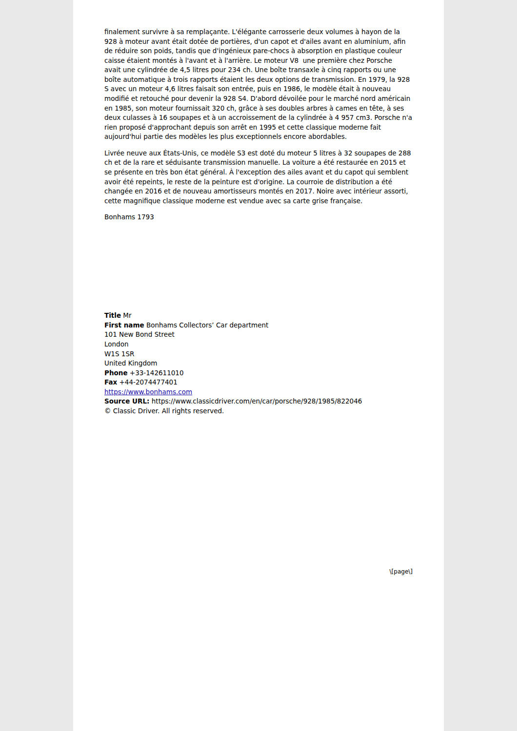finalement survivre à sa remplaçante. L'élégante carrosserie deux volumes à hayon de la 928 à moteur avant était dotée de portières, d'un capot et d'ailes avant en aluminium, afin de réduire son poids, tandis que d'ingénieux pare-chocs à absorption en plastique couleur caisse étaient montés à l'avant et à l'arrière. Le moteur V8 une première chez Porsche avait une cylindrée de 4,5 litres pour 234 ch. Une boîte transaxle à cinq rapports ou une boîte automatique à trois rapports étaient les deux options de transmission. En 1979, la 928 S avec un moteur 4,6 litres faisait son entrée, puis en 1986, le modèle était à nouveau modifié et retouché pour devenir la 928 S4. D'abord dévoilée pour le marché nord américain en 1985, son moteur fournissait 320 ch, grâce à ses doubles arbres à cames en tête, à ses deux culasses à 16 soupapes et à un accroissement de la cylindrée à 4 957 cm3. Porsche n'a rien proposé d'approchant depuis son arrêt en 1995 et cette classique moderne fait aujourd'hui partie des modèles les plus exceptionnels encore abordables.
Livrée neuve aux États-Unis, ce modèle S3 est doté du moteur 5 litres à 32 soupapes de 288 ch et de la rare et séduisante transmission manuelle. La voiture a été restaurée en 2015 et se présente en très bon état général. À l'exception des ailes avant et du capot qui semblent avoir été repeints, le reste de la peinture est d'origine. La courroie de distribution a été changée en 2016 et de nouveau amortisseurs montés en 2017. Noire avec intérieur assorti, cette magnifique classique moderne est vendue avec sa carte grise française.
Bonhams 1793
Title Mr
First name Bonhams Collectors’ Car department
101 New Bond Street
London
W1S 1SR
United Kingdom
Phone +33-142611010
Fax +44-2074477401
https://www.bonhams.com
Source URL: https://www.classicdriver.com/en/car/porsche/928/1985/822046
© Classic Driver. All rights reserved.
\[page\]